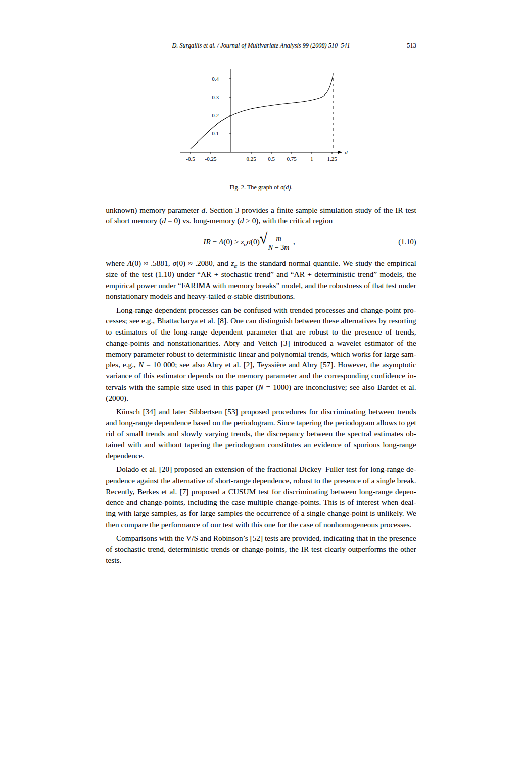D. Surgailis et al. / Journal of Multivariate Analysis 99 (2008) 510–541 513
0.4 0.3 0.2 0.1 -0.5 -0.25 0.25 0.5 0.75 1 1.25 d
Fig. 2. The graph of σ(d).
unknown) memory parameter d. Section 3 provides a finite sample simulation study of the IR test of short memory (d = 0) vs. long-memory (d > 0), with the critical region
IR − Λ(0) > zασ(0)mN − 3m,
(1.10)
where Λ(0) ≈ .5881, σ(0) ≈ .2080, and zα is the standard normal quantile. We study the empirical size of the test (1.10) under “AR + stochastic trend” and “AR + deterministic trend” models, the empirical power under “FARIMA with memory breaks” model, and the robustness of that test under nonstationary models and heavy-tailed α-stable distributions.
Long-range dependent processes can be confused with trended processes and change-point processes; see e.g., Bhattacharya et al. [8]. One can distinguish between these alternatives by resorting to estimators of the long-range dependent parameter that are robust to the presence of trends, change-points and nonstationarities. Abry and Veitch [3] introduced a wavelet estimator of the memory parameter robust to deterministic linear and polynomial trends, which works for large samples, e.g., N = 10 000; see also Abry et al. [2], Teyssière and Abry [57]. However, the asymptotic variance of this estimator depends on the memory parameter and the corresponding confidence intervals with the sample size used in this paper (N = 1000) are inconclusive; see also Bardet et al. (2000).
Künsch [34] and later Sibbertsen [53] proposed procedures for discriminating between trends and long-range dependence based on the periodogram. Since tapering the periodogram allows to get rid of small trends and slowly varying trends, the discrepancy between the spectral estimates obtained with and without tapering the periodogram constitutes an evidence of spurious long-range dependence.
Dolado et al. [20] proposed an extension of the fractional Dickey–Fuller test for long-range dependence against the alternative of short-range dependence, robust to the presence of a single break. Recently, Berkes et al. [7] proposed a CUSUM test for discriminating between long-range dependence and change-points, including the case multiple change-points. This is of interest when dealing with large samples, as for large samples the occurrence of a single change-point is unlikely. We then compare the performance of our test with this one for the case of nonhomogeneous processes.
Comparisons with the V/S and Robinson’s [52] tests are provided, indicating that in the presence of stochastic trend, deterministic trends or change-points, the IR test clearly outperforms the other tests.